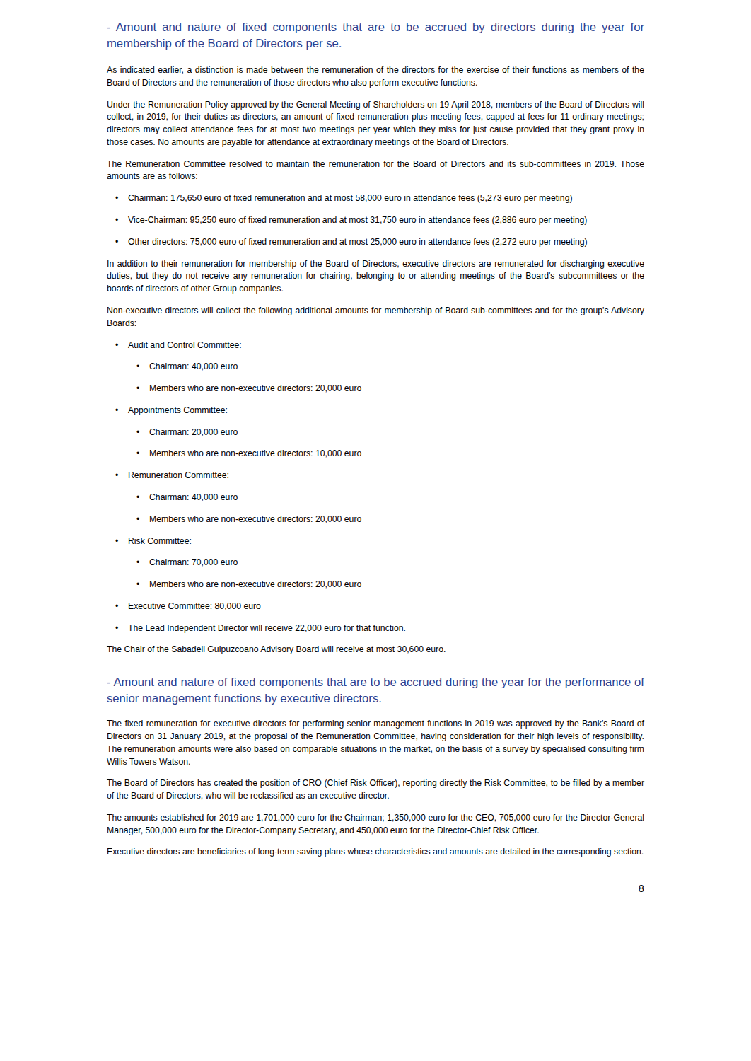- Amount and nature of fixed components that are to be accrued by directors during the year for membership of the Board of Directors per se.
As indicated earlier, a distinction is made between the remuneration of the directors for the exercise of their functions as members of the Board of Directors and the remuneration of those directors who also perform executive functions.
Under the Remuneration Policy approved by the General Meeting of Shareholders on 19 April 2018, members of the Board of Directors will collect, in 2019, for their duties as directors, an amount of fixed remuneration plus meeting fees, capped at fees for 11 ordinary meetings; directors may collect attendance fees for at most two meetings per year which they miss for just cause provided that they grant proxy in those cases. No amounts are payable for attendance at extraordinary meetings of the Board of Directors.
The Remuneration Committee resolved to maintain the remuneration for the Board of Directors and its sub-committees in 2019. Those amounts are as follows:
Chairman: 175,650 euro of fixed remuneration and at most 58,000 euro in attendance fees (5,273 euro per meeting)
Vice-Chairman: 95,250 euro of fixed remuneration and at most 31,750 euro in attendance fees (2,886 euro per meeting)
Other directors: 75,000 euro of fixed remuneration and at most 25,000 euro in attendance fees (2,272 euro per meeting)
In addition to their remuneration for membership of the Board of Directors, executive directors are remunerated for discharging executive duties, but they do not receive any remuneration for chairing, belonging to or attending meetings of the Board's subcommittees or the boards of directors of other Group companies.
Non-executive directors will collect the following additional amounts for membership of Board sub-committees and for the group's Advisory Boards:
Audit and Control Committee:
Chairman: 40,000 euro
Members who are non-executive directors: 20,000 euro
Appointments Committee:
Chairman: 20,000 euro
Members who are non-executive directors: 10,000 euro
Remuneration Committee:
Chairman: 40,000 euro
Members who are non-executive directors: 20,000 euro
Risk Committee:
Chairman: 70,000 euro
Members who are non-executive directors: 20,000 euro
Executive Committee: 80,000 euro
The Lead Independent Director will receive 22,000 euro for that function.
The Chair of the Sabadell Guipuzcoano Advisory Board will receive at most 30,600 euro.
- Amount and nature of fixed components that are to be accrued during the year for the performance of senior management functions by executive directors.
The fixed remuneration for executive directors for performing senior management functions in 2019 was approved by the Bank's Board of Directors on 31 January 2019, at the proposal of the Remuneration Committee, having consideration for their high levels of responsibility. The remuneration amounts were also based on comparable situations in the market, on the basis of a survey by specialised consulting firm Willis Towers Watson.
The Board of Directors has created the position of CRO (Chief Risk Officer), reporting directly the Risk Committee, to be filled by a member of the Board of Directors, who will be reclassified as an executive director.
The amounts established for 2019 are 1,701,000 euro for the Chairman; 1,350,000 euro for the CEO, 705,000 euro for the Director-General Manager, 500,000 euro for the Director-Company Secretary, and 450,000 euro for the Director-Chief Risk Officer.
Executive directors are beneficiaries of long-term saving plans whose characteristics and amounts are detailed in the corresponding section.
8